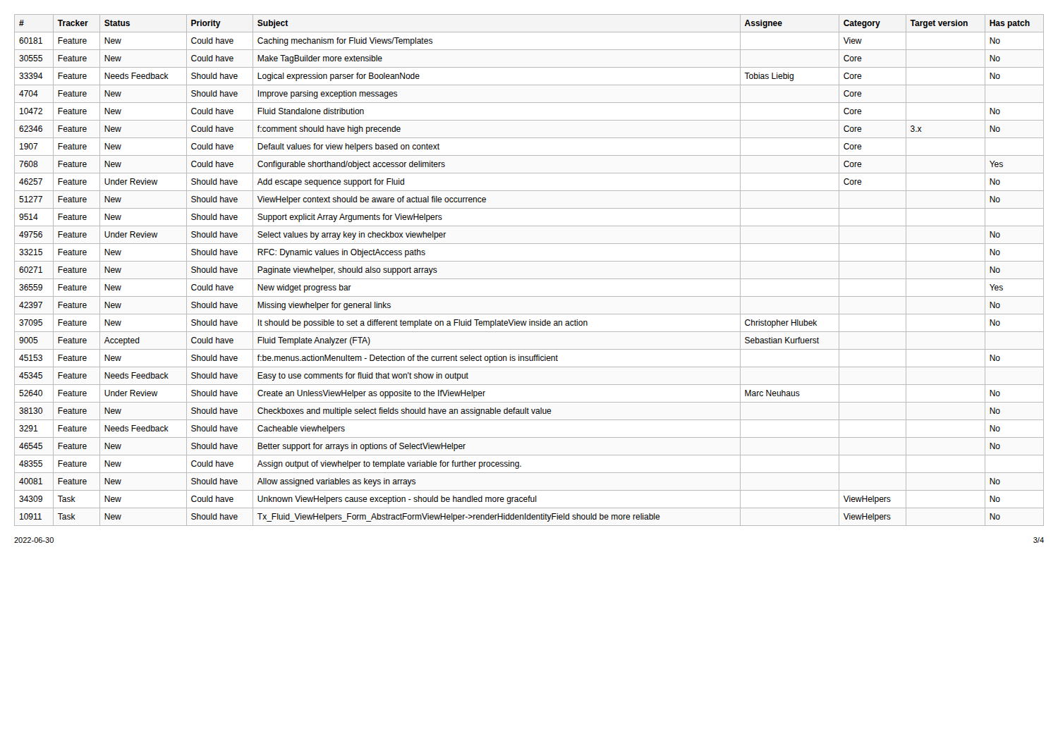| # | Tracker | Status | Priority | Subject | Assignee | Category | Target version | Has patch |
| --- | --- | --- | --- | --- | --- | --- | --- | --- |
| 60181 | Feature | New | Could have | Caching mechanism for Fluid Views/Templates | | View | | No |
| 30555 | Feature | New | Could have | Make TagBuilder more extensible | | Core | | No |
| 33394 | Feature | Needs Feedback | Should have | Logical expression parser for BooleanNode | Tobias Liebig | Core | | No |
| 4704 | Feature | New | Should have | Improve parsing exception messages | | Core | | |
| 10472 | Feature | New | Could have | Fluid Standalone distribution | | Core | | No |
| 62346 | Feature | New | Could have | f:comment should have high precende | | Core | 3.x | No |
| 1907 | Feature | New | Could have | Default values for view helpers based on context | | Core | | |
| 7608 | Feature | New | Could have | Configurable shorthand/object accessor delimiters | | Core | | Yes |
| 46257 | Feature | Under Review | Should have | Add escape sequence support for Fluid | | Core | | No |
| 51277 | Feature | New | Should have | ViewHelper context should be aware of actual file occurrence | | | | No |
| 9514 | Feature | New | Should have | Support explicit Array Arguments for ViewHelpers | | | | |
| 49756 | Feature | Under Review | Should have | Select values by array key in checkbox viewhelper | | | | No |
| 33215 | Feature | New | Should have | RFC: Dynamic values in ObjectAccess paths | | | | No |
| 60271 | Feature | New | Should have | Paginate viewhelper, should also support arrays | | | | No |
| 36559 | Feature | New | Could have | New widget progress bar | | | | Yes |
| 42397 | Feature | New | Should have | Missing viewhelper for general links | | | | No |
| 37095 | Feature | New | Should have | It should be possible to set a different template on a Fluid TemplateView inside an action | Christopher Hlubek | | | No |
| 9005 | Feature | Accepted | Could have | Fluid Template Analyzer (FTA) | Sebastian Kurfuerst | | | |
| 45153 | Feature | New | Should have | f:be.menus.actionMenuItem - Detection of the current select option is insufficient | | | | No |
| 45345 | Feature | Needs Feedback | Should have | Easy to use comments for fluid that won't show in output | | | | |
| 52640 | Feature | Under Review | Should have | Create an UnlessViewHelper as opposite to the IfViewHelper | Marc Neuhaus | | | No |
| 38130 | Feature | New | Should have | Checkboxes and multiple select fields should have an assignable default value | | | | No |
| 3291 | Feature | Needs Feedback | Should have | Cacheable viewhelpers | | | | No |
| 46545 | Feature | New | Should have | Better support for arrays in options of SelectViewHelper | | | | No |
| 48355 | Feature | New | Could have | Assign output of viewhelper to template variable for further processing. | | | | |
| 40081 | Feature | New | Should have | Allow assigned variables as keys in arrays | | | | No |
| 34309 | Task | New | Could have | Unknown ViewHelpers cause exception - should be handled more graceful | | ViewHelpers | | No |
| 10911 | Task | New | Should have | Tx_Fluid_ViewHelpers_Form_AbstractFormViewHelper->renderHiddenIdentityField should be more reliable | | ViewHelpers | | No |
2022-06-30 3/4